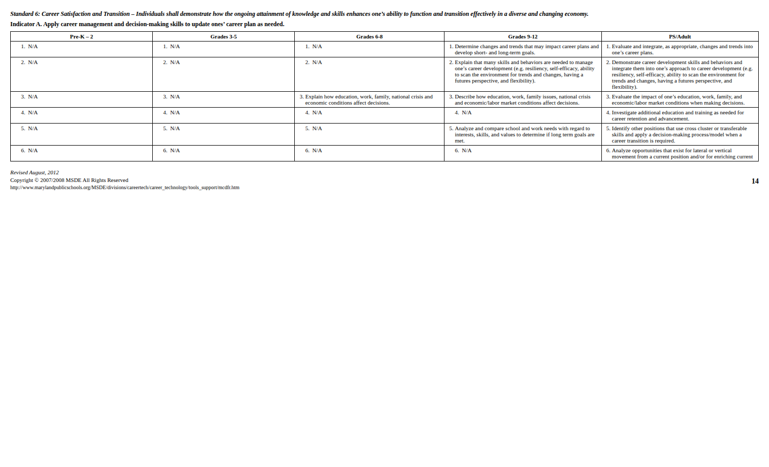Standard 6: Career Satisfaction and Transition – Individuals shall demonstrate how the ongoing attainment of knowledge and skills enhances one’s ability to function and transition effectively in a diverse and changing economy.
Indicator A. Apply career management and decision-making skills to update ones’ career plan as needed.
| Pre-K – 2 | Grades 3-5 | Grades 6-8 | Grades 9-12 | PS/Adult |
| --- | --- | --- | --- | --- |
| 1. N/A | 1. N/A | 1. N/A | Determine changes and trends that may impact career plans and develop short- and long-term goals. | Evaluate and integrate, as appropriate, changes and trends into one’s career plans. |
| 2. N/A | 2. N/A | 2. N/A | Explain that many skills and behaviors are needed to manage one’s career development (e.g. resiliency, self-efficacy, ability to scan the environment for trends and changes, having a futures perspective, and flexibility). | Demonstrate career development skills and behaviors and integrate them into one’s approach to career development (e.g. resiliency, self-efficacy, ability to scan the environment for trends and changes, having a futures perspective, and flexibility). |
| 3. N/A | 3. N/A | Explain how education, work, family, national crisis and economic conditions affect decisions. | Describe how education, work, family issues, national crisis and economic/labor market conditions affect decisions. | Evaluate the impact of one’s education, work, family, and economic/labor market conditions when making decisions. |
| 4. N/A | 4. N/A | 4. N/A | 4. N/A | Investigate additional education and training as needed for career retention and advancement. |
| 5. N/A | 5. N/A | 5. N/A | Analyze and compare school and work needs with regard to interests, skills, and values to determine if long term goals are met. | Identify other positions that use cross cluster or transferable skills and apply a decision-making process/model when a career transition is required. |
| 6. N/A | 6. N/A | 6. N/A | 6. N/A | Analyze opportunities that exist for lateral or vertical movement from a current position and/or for enriching current |
Revised August, 2012
Copyright © 2007/2008 MSDE All Rights Reserved 14
http://www.marylandpublicschools.org/MSDE/divisions/careertech/career_technology/tools_support/mcdfr.htm